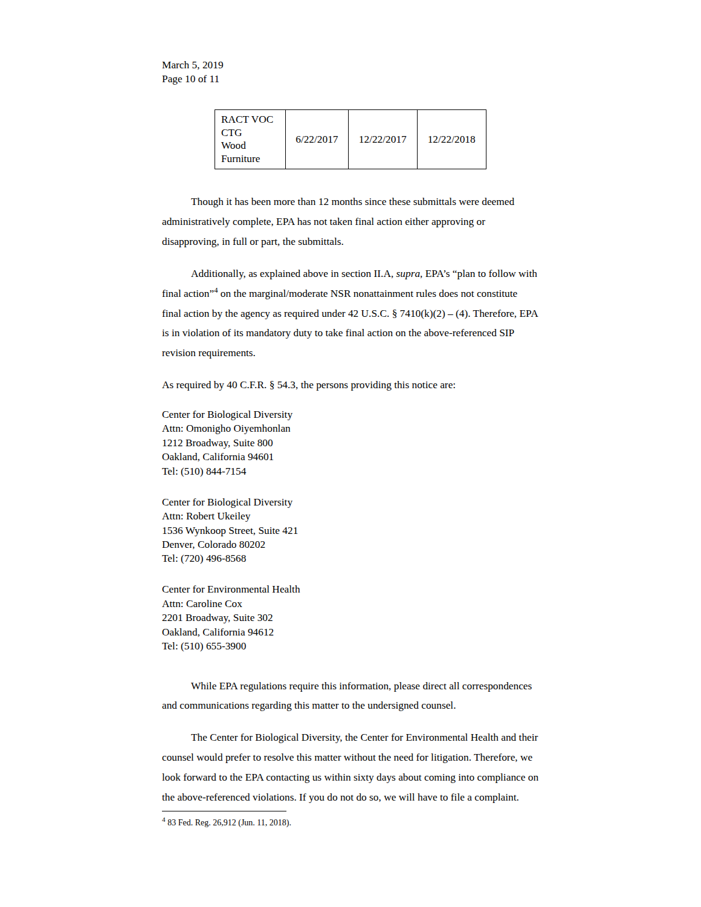March 5, 2019
Page 10 of 11
| RACT VOC CTG Wood Furniture | 6/22/2017 | 12/22/2017 | 12/22/2018 |
Though it has been more than 12 months since these submittals were deemed administratively complete, EPA has not taken final action either approving or disapproving, in full or part, the submittals.
Additionally, as explained above in section II.A, supra, EPA’s “plan to follow with final action”4 on the marginal/moderate NSR nonattainment rules does not constitute final action by the agency as required under 42 U.S.C. § 7410(k)(2) – (4). Therefore, EPA is in violation of its mandatory duty to take final action on the above-referenced SIP revision requirements.
As required by 40 C.F.R. § 54.3, the persons providing this notice are:
Center for Biological Diversity
Attn: Omonigho Oiyemhonlan
1212 Broadway, Suite 800
Oakland, California 94601
Tel: (510) 844-7154
Center for Biological Diversity
Attn: Robert Ukeiley
1536 Wynkoop Street, Suite 421
Denver, Colorado 80202
Tel: (720) 496-8568
Center for Environmental Health
Attn: Caroline Cox
2201 Broadway, Suite 302
Oakland, California 94612
Tel: (510) 655-3900
While EPA regulations require this information, please direct all correspondences and communications regarding this matter to the undersigned counsel.
The Center for Biological Diversity, the Center for Environmental Health and their counsel would prefer to resolve this matter without the need for litigation. Therefore, we look forward to the EPA contacting us within sixty days about coming into compliance on the above-referenced violations. If you do not do so, we will have to file a complaint.
4 83 Fed. Reg. 26,912 (Jun. 11, 2018).